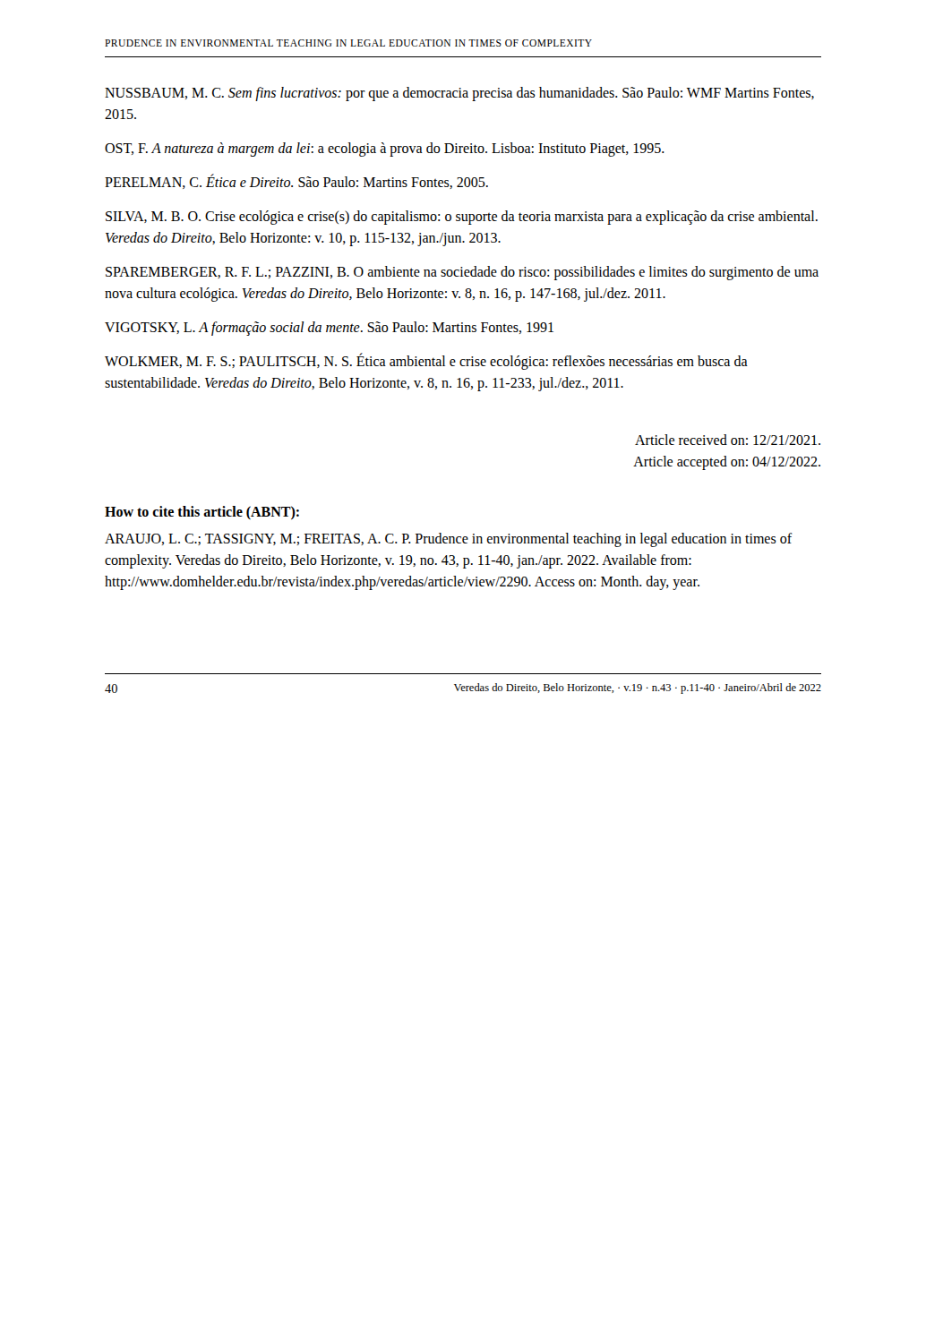Prudence in Environmental Teaching in Legal Education in Times of Complexity
NUSSBAUM, M. C. Sem fins lucrativos: por que a democracia precisa das humanidades. São Paulo: WMF Martins Fontes, 2015.
OST, F. A natureza à margem da lei: a ecologia à prova do Direito. Lisboa: Instituto Piaget, 1995.
PERELMAN, C. Ética e Direito. São Paulo: Martins Fontes, 2005.
SILVA, M. B. O. Crise ecológica e crise(s) do capitalismo: o suporte da teoria marxista para a explicação da crise ambiental. Veredas do Direito, Belo Horizonte: v. 10, p. 115-132, jan./jun. 2013.
SPAREMBERGER, R. F. L.; PAZZINI, B. O ambiente na sociedade do risco: possibilidades e limites do surgimento de uma nova cultura ecológica. Veredas do Direito, Belo Horizonte: v. 8, n. 16, p. 147-168, jul./dez. 2011.
VIGOTSKY, L. A formação social da mente. São Paulo: Martins Fontes, 1991
WOLKMER, M. F. S.; PAULITSCH, N. S. Ética ambiental e crise ecológica: reflexões necessárias em busca da sustentabilidade. Veredas do Direito, Belo Horizonte, v. 8, n. 16, p. 11-233, jul./dez., 2011.
Article received on: 12/21/2021.
Article accepted on: 04/12/2022.
How to cite this article (ABNT):
ARAUJO, L. C.; TASSIGNY, M.; FREITAS, A. C. P. Prudence in environmental teaching in legal education in times of complexity. Veredas do Direito, Belo Horizonte, v. 19, no. 43, p. 11-40, jan./apr. 2022. Available from: http://www.domhelder.edu.br/revista/index.php/veredas/article/view/2290. Access on: Month. day, year.
40 Veredas do Direito, Belo Horizonte, · v.19 · n.43 · p.11-40 · Janeiro/Abril de 2022